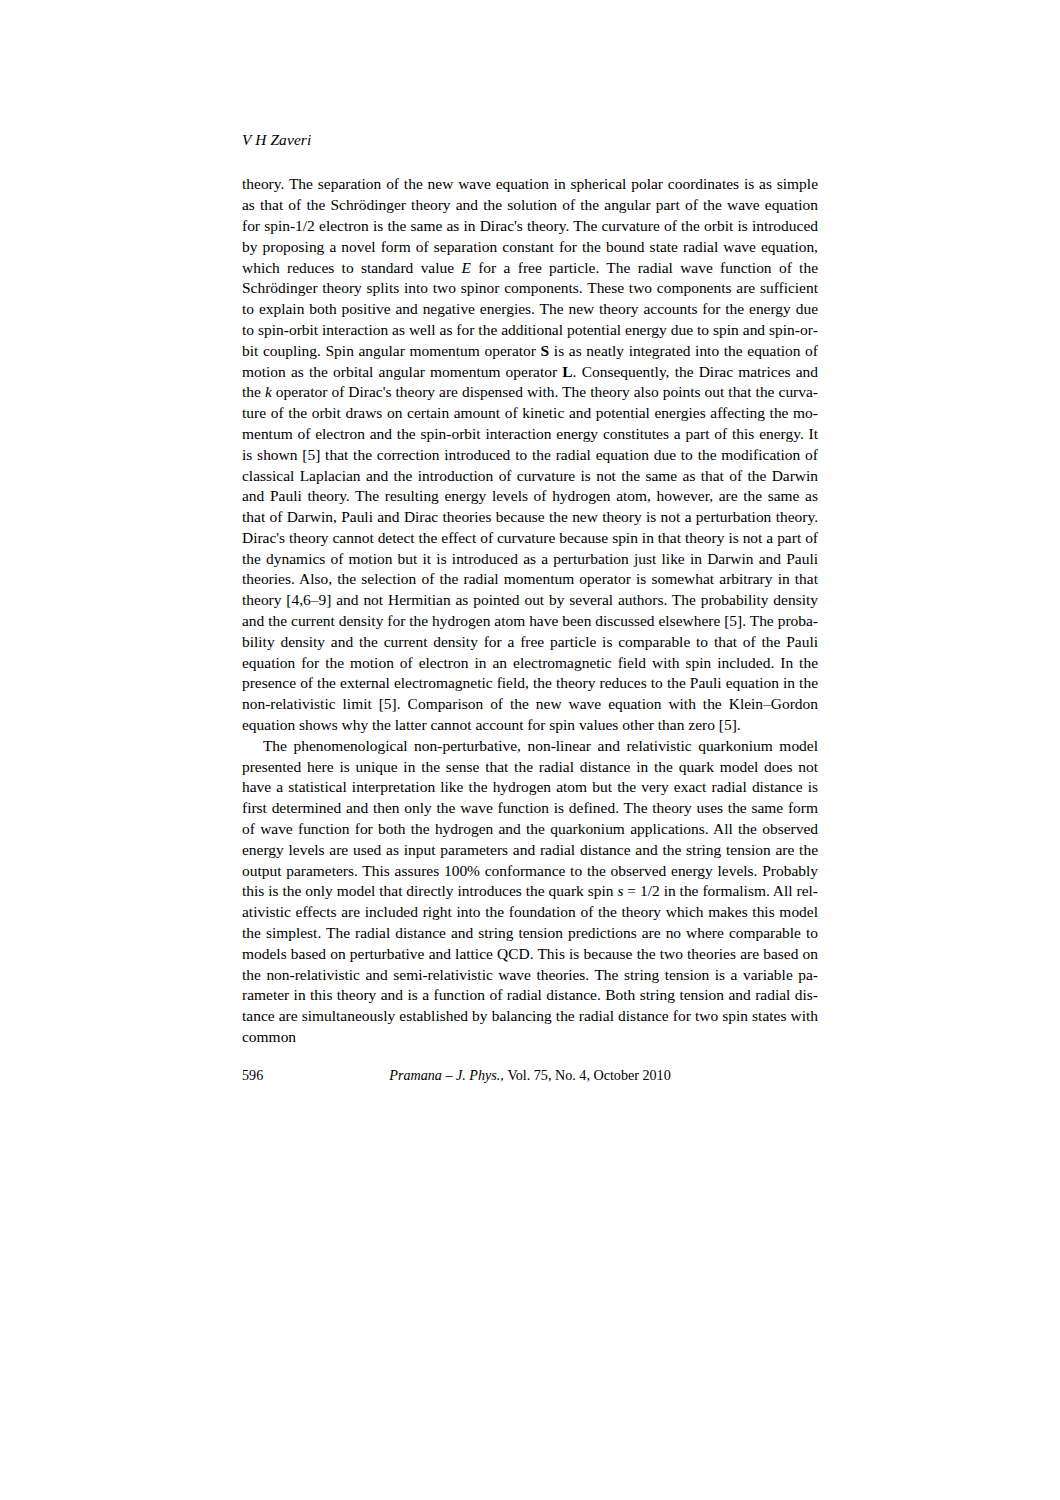V H Zaveri
theory. The separation of the new wave equation in spherical polar coordinates is as simple as that of the Schrödinger theory and the solution of the angular part of the wave equation for spin-1/2 electron is the same as in Dirac's theory. The curvature of the orbit is introduced by proposing a novel form of separation constant for the bound state radial wave equation, which reduces to standard value E for a free particle. The radial wave function of the Schrödinger theory splits into two spinor components. These two components are sufficient to explain both positive and negative energies. The new theory accounts for the energy due to spin-orbit interaction as well as for the additional potential energy due to spin and spin-orbit coupling. Spin angular momentum operator S is as neatly integrated into the equation of motion as the orbital angular momentum operator L. Consequently, the Dirac matrices and the k operator of Dirac's theory are dispensed with. The theory also points out that the curvature of the orbit draws on certain amount of kinetic and potential energies affecting the momentum of electron and the spin-orbit interaction energy constitutes a part of this energy. It is shown [5] that the correction introduced to the radial equation due to the modification of classical Laplacian and the introduction of curvature is not the same as that of the Darwin and Pauli theory. The resulting energy levels of hydrogen atom, however, are the same as that of Darwin, Pauli and Dirac theories because the new theory is not a perturbation theory. Dirac's theory cannot detect the effect of curvature because spin in that theory is not a part of the dynamics of motion but it is introduced as a perturbation just like in Darwin and Pauli theories. Also, the selection of the radial momentum operator is somewhat arbitrary in that theory [4,6–9] and not Hermitian as pointed out by several authors. The probability density and the current density for the hydrogen atom have been discussed elsewhere [5]. The probability density and the current density for a free particle is comparable to that of the Pauli equation for the motion of electron in an electromagnetic field with spin included. In the presence of the external electromagnetic field, the theory reduces to the Pauli equation in the non-relativistic limit [5]. Comparison of the new wave equation with the Klein–Gordon equation shows why the latter cannot account for spin values other than zero [5].
The phenomenological non-perturbative, non-linear and relativistic quarkonium model presented here is unique in the sense that the radial distance in the quark model does not have a statistical interpretation like the hydrogen atom but the very exact radial distance is first determined and then only the wave function is defined. The theory uses the same form of wave function for both the hydrogen and the quarkonium applications. All the observed energy levels are used as input parameters and radial distance and the string tension are the output parameters. This assures 100% conformance to the observed energy levels. Probably this is the only model that directly introduces the quark spin s = 1/2 in the formalism. All relativistic effects are included right into the foundation of the theory which makes this model the simplest. The radial distance and string tension predictions are no where comparable to models based on perturbative and lattice QCD. This is because the two theories are based on the non-relativistic and semi-relativistic wave theories. The string tension is a variable parameter in this theory and is a function of radial distance. Both string tension and radial distance are simultaneously established by balancing the radial distance for two spin states with common
596
Pramana – J. Phys., Vol. 75, No. 4, October 2010
596